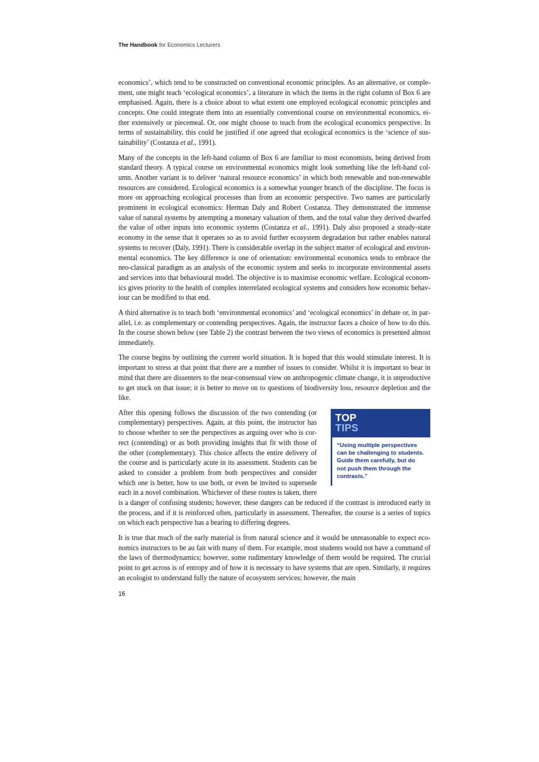The Handbook for Economics Lecturers
economics’, which tend to be constructed on conventional economic principles. As an alternative, or complement, one might teach ‘ecological economics’, a literature in which the items in the right column of Box 6 are emphasised. Again, there is a choice about to what extent one employed ecological economic principles and concepts. One could integrate them into an essentially conventional course on environmental economics, either extensively or piecemeal. Or, one might choose to teach from the ecological economics perspective. In terms of sustainability, this could be justified if one agreed that ecological economics is the ‘science of sustainability’ (Costanza et al., 1991).
Many of the concepts in the left-hand column of Box 6 are familiar to most economists, being derived from standard theory. A typical course on environmental economics might look something like the left-hand column. Another variant is to deliver ‘natural resource economics’ in which both renewable and non-renewable resources are considered. Ecological economics is a somewhat younger branch of the discipline. The focus is more on approaching ecological processes than from an economic perspective. Two names are particularly prominent in ecological economics: Herman Daly and Robert Costanza. They demonstrated the immense value of natural systems by attempting a monetary valuation of them, and the total value they derived dwarfed the value of other inputs into economic systems (Costanza et al., 1991). Daly also proposed a steady-state economy in the sense that it operates so as to avoid further ecosystem degradation but rather enables natural systems to recover (Daly, 1991). There is considerable overlap in the subject matter of ecological and environmental economics. The key difference is one of orientation: environmental economics tends to embrace the neo-classical paradigm as an analysis of the economic system and seeks to incorporate environmental assets and services into that behavioural model. The objective is to maximise economic welfare. Ecological economics gives priority to the health of complex interrelated ecological systems and considers how economic behaviour can be modified to that end.
A third alternative is to teach both ‘environmental economics’ and ‘ecological economics’ in debate or, in parallel, i.e. as complementary or contending perspectives. Again, the instructor faces a choice of how to do this. In the course shown below (see Table 2) the contrast between the two views of economics is presented almost immediately.
The course begins by outlining the current world situation. It is hoped that this would stimulate interest. It is important to stress at that point that there are a number of issues to consider. Whilst it is important to bear in mind that there are dissenters to the near-consensual view on anthropogenic climate change, it is unproductive to get stuck on that issue; it is better to move on to questions of biodiversity loss, resource depletion and the like.
TOP TIPS
“Using multiple perspectives can be challenging to students. Guide them carefully, but do not push them through the contrasts.”
After this opening follows the discussion of the two contending (or complementary) perspectives. Again, at this point, the instructor has to choose whether to see the perspectives as arguing over who is correct (contending) or as both providing insights that fit with those of the other (complementary). This choice affects the entire delivery of the course and is particularly acute in its assessment. Students can be asked to consider a problem from both perspectives and consider which one is better, how to use both, or even be invited to supersede each in a novel combination. Whichever of these routes is taken, there is a danger of confusing students; however, these dangers can be reduced if the contrast is introduced early in the process, and if it is reinforced often, particularly in assessment. Thereafter, the course is a series of topics on which each perspective has a bearing to differing degrees.
It is true that much of the early material is from natural science and it would be unreasonable to expect economics instructors to be au fait with many of them. For example, most students would not have a command of the laws of thermodynamics; however, some rudimentary knowledge of them would be required. The crucial point to get across is of entropy and of how it is necessary to have systems that are open. Similarly, it requires an ecologist to understand fully the nature of ecosystem services; however, the main
16